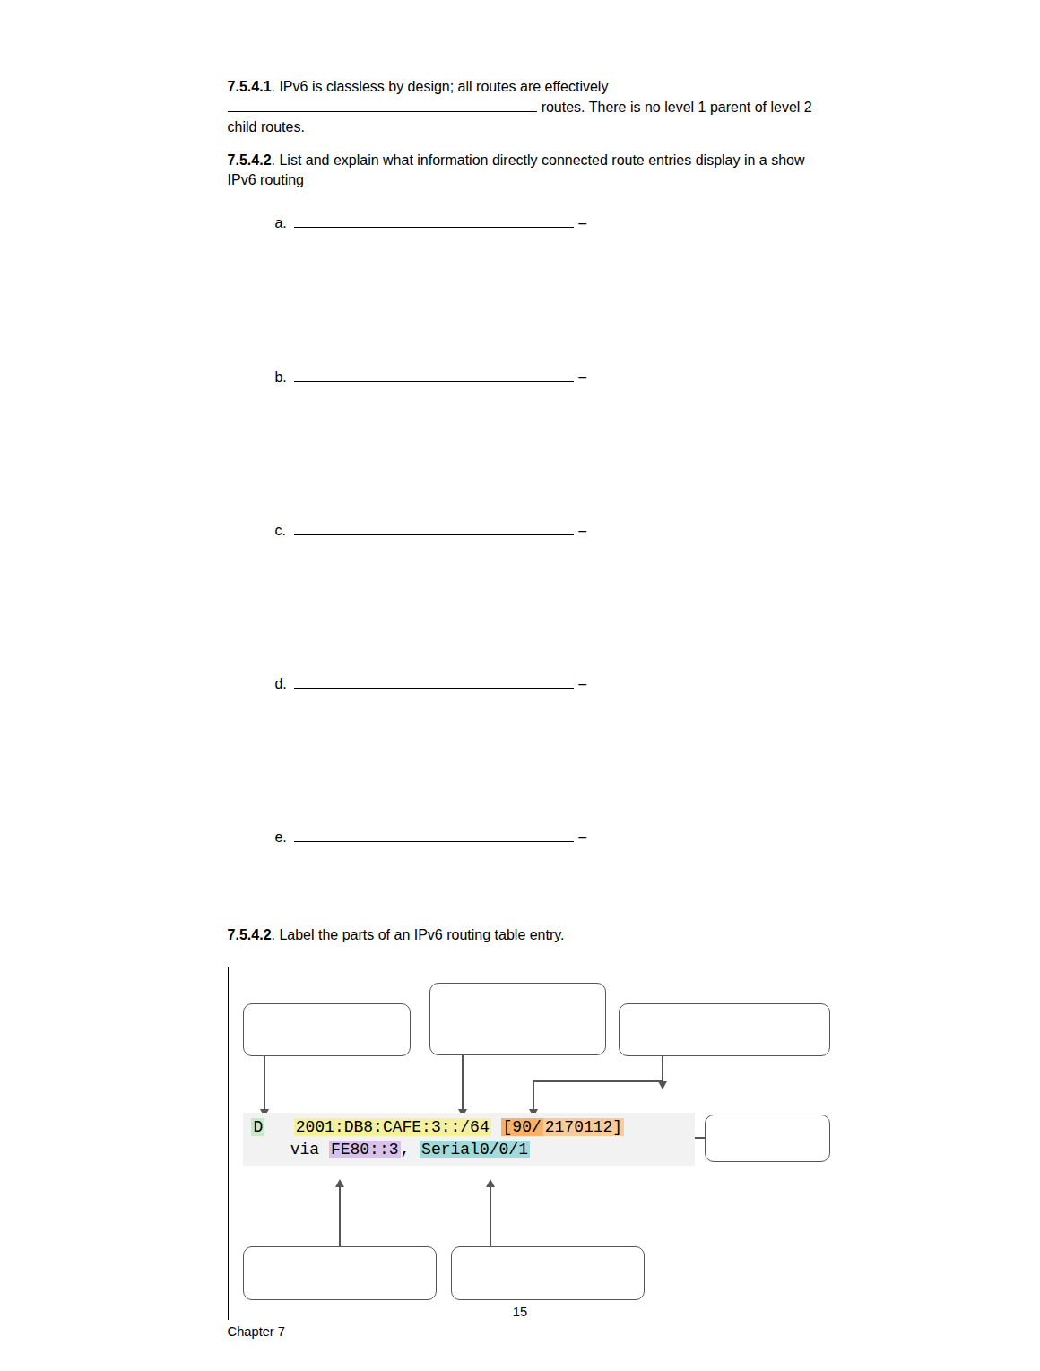7.5.4.1. IPv6 is classless by design; all routes are effectively routes. There is no level 1 parent of level 2 child routes.
7.5.4.2. List and explain what information directly connected route entries display in a show IPv6 routing
a. –
b. –
c. –
d. –
e. –
7.5.4.2. Label the parts of an IPv6 routing table entry.
D 2001:DB8:CAFE:3::/64 [90/2170112] via FE80::3, Serial0/0/1
15
Chapter 7